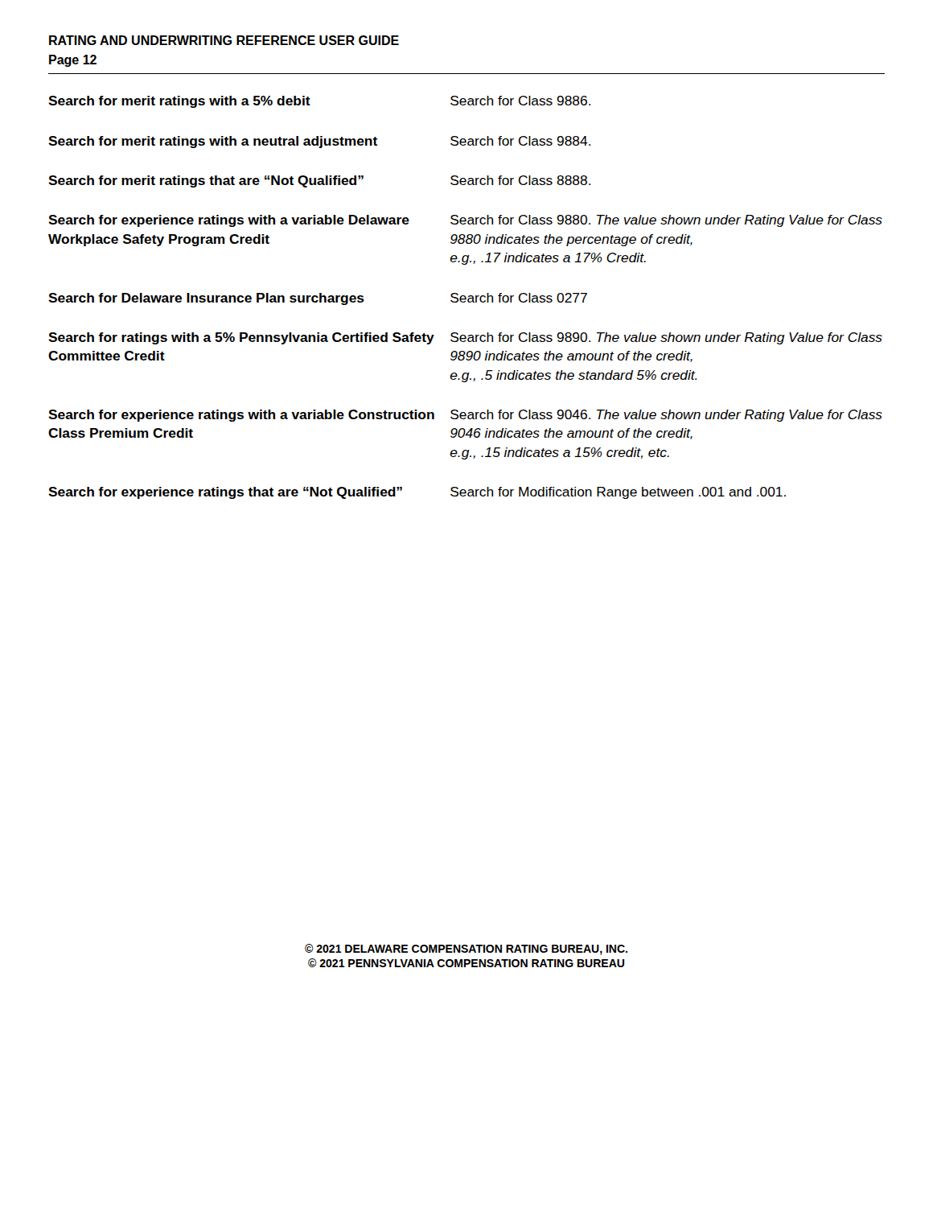RATING AND UNDERWRITING REFERENCE USER GUIDE
Page 12
| Search for merit ratings with a 5% debit | Search for Class 9886. |
| Search for merit ratings with a neutral adjustment | Search for Class 9884. |
| Search for merit ratings that are “Not Qualified” | Search for Class 8888. |
| Search for experience ratings with a variable Delaware Workplace Safety Program Credit | Search for Class 9880. The value shown under Rating Value for Class 9880 indicates the percentage of credit, e.g., .17 indicates a 17% Credit. |
| Search for Delaware Insurance Plan surcharges | Search for Class 0277 |
| Search for ratings with a 5% Pennsylvania Certified Safety Committee Credit | Search for Class 9890. The value shown under Rating Value for Class 9890 indicates the amount of the credit, e.g., .5 indicates the standard 5% credit. |
| Search for experience ratings with a variable Construction Class Premium Credit | Search for Class 9046. The value shown under Rating Value for Class 9046 indicates the amount of the credit, e.g., .15 indicates a 15% credit, etc. |
| Search for experience ratings that are “Not Qualified” | Search for Modification Range between .001 and .001. |
© 2021 DELAWARE COMPENSATION RATING BUREAU, INC.
© 2021 PENNSYLVANIA COMPENSATION RATING BUREAU